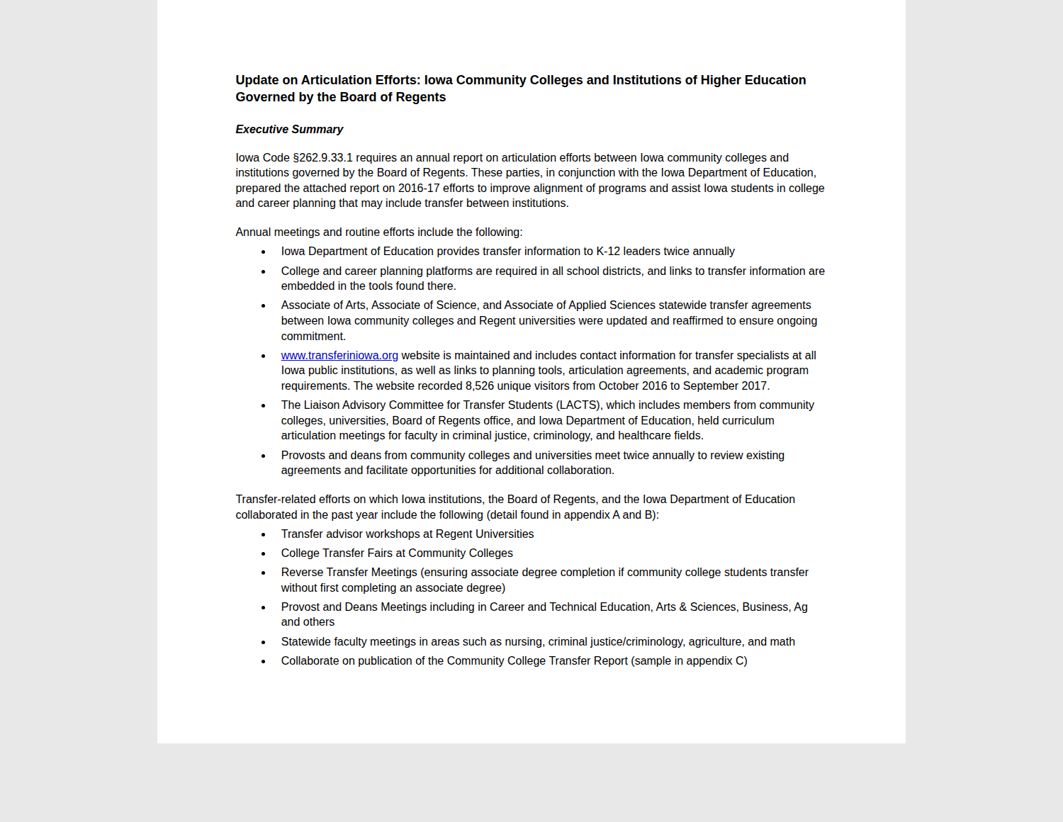Update on Articulation Efforts: Iowa Community Colleges and Institutions of Higher Education Governed by the Board of Regents
Executive Summary
Iowa Code §262.9.33.1 requires an annual report on articulation efforts between Iowa community colleges and institutions governed by the Board of Regents. These parties, in conjunction with the Iowa Department of Education, prepared the attached report on 2016-17 efforts to improve alignment of programs and assist Iowa students in college and career planning that may include transfer between institutions.
Annual meetings and routine efforts include the following:
Iowa Department of Education provides transfer information to K-12 leaders twice annually
College and career planning platforms are required in all school districts, and links to transfer information are embedded in the tools found there.
Associate of Arts, Associate of Science, and Associate of Applied Sciences statewide transfer agreements between Iowa community colleges and Regent universities were updated and reaffirmed to ensure ongoing commitment.
www.transferiniowa.org website is maintained and includes contact information for transfer specialists at all Iowa public institutions, as well as links to planning tools, articulation agreements, and academic program requirements. The website recorded 8,526 unique visitors from October 2016 to September 2017.
The Liaison Advisory Committee for Transfer Students (LACTS), which includes members from community colleges, universities, Board of Regents office, and Iowa Department of Education, held curriculum articulation meetings for faculty in criminal justice, criminology, and healthcare fields.
Provosts and deans from community colleges and universities meet twice annually to review existing agreements and facilitate opportunities for additional collaboration.
Transfer-related efforts on which Iowa institutions, the Board of Regents, and the Iowa Department of Education collaborated in the past year include the following (detail found in appendix A and B):
Transfer advisor workshops at Regent Universities
College Transfer Fairs at Community Colleges
Reverse Transfer Meetings (ensuring associate degree completion if community college students transfer without first completing an associate degree)
Provost and Deans Meetings including in Career and Technical Education, Arts & Sciences, Business, Ag and others
Statewide faculty meetings in areas such as nursing, criminal justice/criminology, agriculture, and math
Collaborate on publication of the Community College Transfer Report (sample in appendix C)